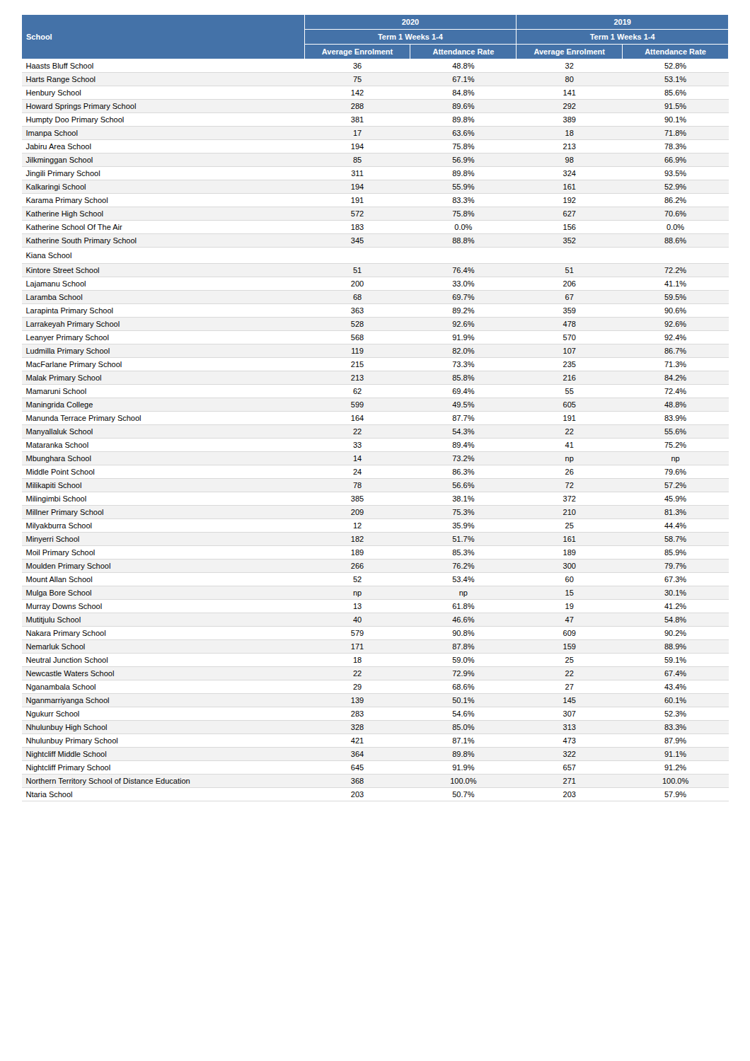| School | 2020 | 2019 |
| --- | --- | --- |
| Term 1 Weeks 1-4 | Term 1 Weeks 1-4 |
| Average Enrolment | Attendance Rate | Average Enrolment | Attendance Rate |
| Haasts Bluff School | 36 | 48.8% | 32 | 52.8% |
| Harts Range School | 75 | 67.1% | 80 | 53.1% |
| Henbury School | 142 | 84.8% | 141 | 85.6% |
| Howard Springs Primary School | 288 | 89.6% | 292 | 91.5% |
| Humpty Doo Primary School | 381 | 89.8% | 389 | 90.1% |
| Imanpa School | 17 | 63.6% | 18 | 71.8% |
| Jabiru Area School | 194 | 75.8% | 213 | 78.3% |
| Jilkminggan School | 85 | 56.9% | 98 | 66.9% |
| Jingili Primary School | 311 | 89.8% | 324 | 93.5% |
| Kalkaringi School | 194 | 55.9% | 161 | 52.9% |
| Karama Primary School | 191 | 83.3% | 192 | 86.2% |
| Katherine High School | 572 | 75.8% | 627 | 70.6% |
| Katherine School Of The Air | 183 | 0.0% | 156 | 0.0% |
| Katherine South Primary School | 345 | 88.8% | 352 | 88.6% |
| Kiana School | | | | |
| Kintore Street School | 51 | 76.4% | 51 | 72.2% |
| Lajamanu School | 200 | 33.0% | 206 | 41.1% |
| Laramba School | 68 | 69.7% | 67 | 59.5% |
| Larapinta Primary School | 363 | 89.2% | 359 | 90.6% |
| Larrakeyah Primary School | 528 | 92.6% | 478 | 92.6% |
| Leanyer Primary School | 568 | 91.9% | 570 | 92.4% |
| Ludmilla Primary School | 119 | 82.0% | 107 | 86.7% |
| MacFarlane Primary School | 215 | 73.3% | 235 | 71.3% |
| Malak Primary School | 213 | 85.8% | 216 | 84.2% |
| Mamaruni School | 62 | 69.4% | 55 | 72.4% |
| Maningrida College | 599 | 49.5% | 605 | 48.8% |
| Manunda Terrace Primary School | 164 | 87.7% | 191 | 83.9% |
| Manyallaluk School | 22 | 54.3% | 22 | 55.6% |
| Mataranka School | 33 | 89.4% | 41 | 75.2% |
| Mbunghara School | 14 | 73.2% | np | np |
| Middle Point School | 24 | 86.3% | 26 | 79.6% |
| Milikapiti School | 78 | 56.6% | 72 | 57.2% |
| Milingimbi School | 385 | 38.1% | 372 | 45.9% |
| Millner Primary School | 209 | 75.3% | 210 | 81.3% |
| Milyakburra School | 12 | 35.9% | 25 | 44.4% |
| Minyerri School | 182 | 51.7% | 161 | 58.7% |
| Moil Primary School | 189 | 85.3% | 189 | 85.9% |
| Moulden Primary School | 266 | 76.2% | 300 | 79.7% |
| Mount Allan School | 52 | 53.4% | 60 | 67.3% |
| Mulga Bore School | np | np | 15 | 30.1% |
| Murray Downs School | 13 | 61.8% | 19 | 41.2% |
| Mutitjulu School | 40 | 46.6% | 47 | 54.8% |
| Nakara Primary School | 579 | 90.8% | 609 | 90.2% |
| Nemarluk School | 171 | 87.8% | 159 | 88.9% |
| Neutral Junction School | 18 | 59.0% | 25 | 59.1% |
| Newcastle Waters School | 22 | 72.9% | 22 | 67.4% |
| Nganambala School | 29 | 68.6% | 27 | 43.4% |
| Nganmarriyanga School | 139 | 50.1% | 145 | 60.1% |
| Ngukurr School | 283 | 54.6% | 307 | 52.3% |
| Nhulunbuy High School | 328 | 85.0% | 313 | 83.3% |
| Nhulunbuy Primary School | 421 | 87.1% | 473 | 87.9% |
| Nightcliff Middle School | 364 | 89.8% | 322 | 91.1% |
| Nightcliff Primary School | 645 | 91.9% | 657 | 91.2% |
| Northern Territory School of Distance Education | 368 | 100.0% | 271 | 100.0% |
| Ntaria School | 203 | 50.7% | 203 | 57.9% |